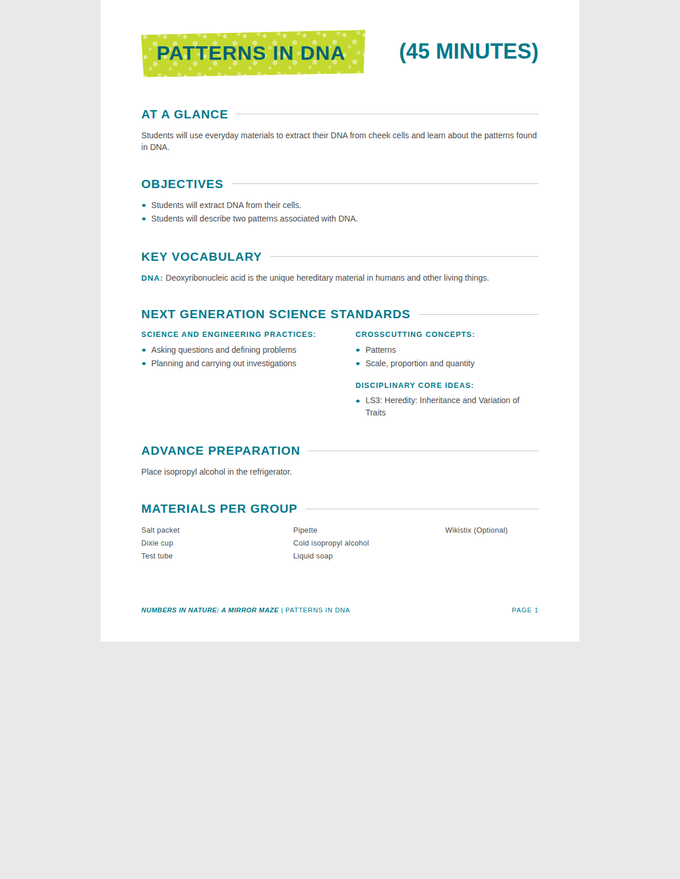PATTERNS IN DNA
(45 MINUTES)
AT A GLANCE
Students will use everyday materials to extract their DNA from cheek cells and learn about the patterns found in DNA.
OBJECTIVES
Students will extract DNA from their cells.
Students will describe two patterns associated with DNA.
KEY VOCABULARY
DNA: Deoxyribonucleic acid is the unique hereditary material in humans and other living things.
NEXT GENERATION SCIENCE STANDARDS
SCIENCE AND ENGINEERING PRACTICES:
Asking questions and defining problems
Planning and carrying out investigations
CROSSCUTTING CONCEPTS:
Patterns
Scale, proportion and quantity
DISCIPLINARY CORE IDEAS:
LS3: Heredity: Inheritance and Variation of Traits
ADVANCE PREPARATION
Place isopropyl alcohol in the refrigerator.
MATERIALS PER GROUP
Salt packet
Dixie cup
Test tube
Pipette
Cold isopropyl alcohol
Liquid soap
Wikistix (Optional)
NUMBERS IN NATURE: A MIRROR MAZE|PATTERNS IN DNA
PAGE 1